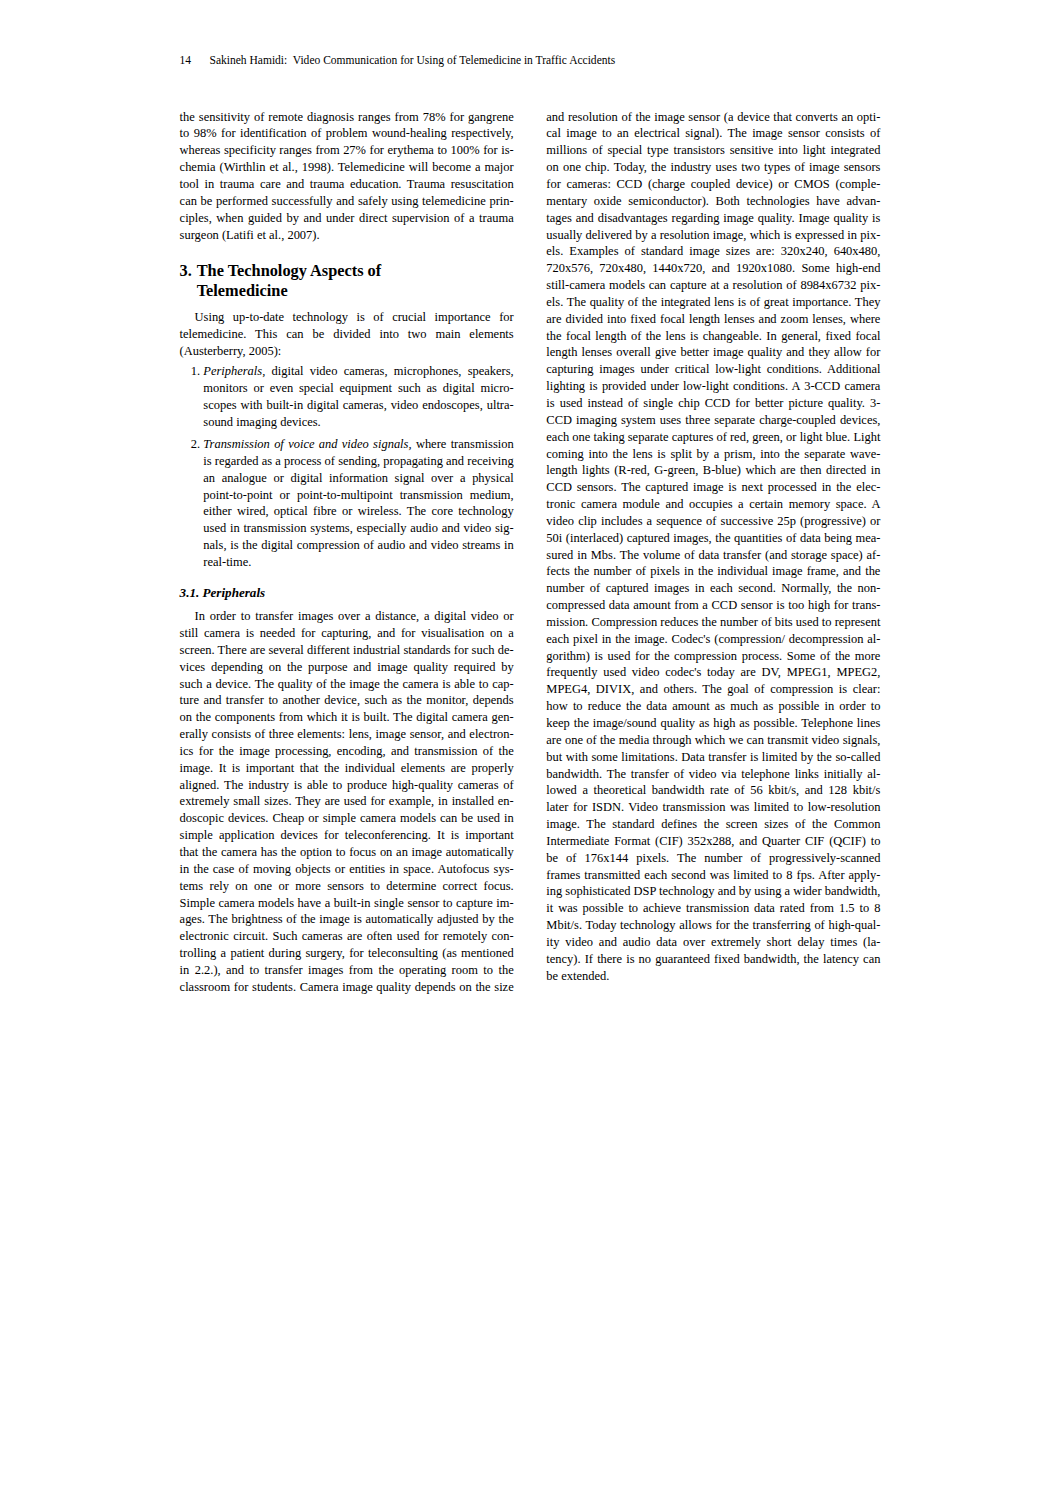14 Sakineh Hamidi: Video Communication for Using of Telemedicine in Traffic Accidents
the sensitivity of remote diagnosis ranges from 78% for gangrene to 98% for identification of problem wound-healing respectively, whereas specificity ranges from 27% for erythema to 100% for ischemia (Wirthlin et al., 1998). Telemedicine will become a major tool in trauma care and trauma education. Trauma resuscitation can be performed successfully and safely using telemedicine principles, when guided by and under direct supervision of a trauma surgeon (Latifi et al., 2007).
3. The Technology Aspects of Telemedicine
Using up-to-date technology is of crucial importance for telemedicine. This can be divided into two main elements (Austerberry, 2005):
Peripherals, digital video cameras, microphones, speakers, monitors or even special equipment such as digital microscopes with built-in digital cameras, video endoscopes, ultrasound imaging devices.
Transmission of voice and video signals, where transmission is regarded as a process of sending, propagating and receiving an analogue or digital information signal over a physical point-to-point or point-to-multipoint transmission medium, either wired, optical fibre or wireless. The core technology used in transmission systems, especially audio and video signals, is the digital compression of audio and video streams in real-time.
3.1. Peripherals
In order to transfer images over a distance, a digital video or still camera is needed for capturing, and for visualisation on a screen. There are several different industrial standards for such devices depending on the purpose and image quality required by such a device. The quality of the image the camera is able to capture and transfer to another device, such as the monitor, depends on the components from which it is built. The digital camera generally consists of three elements: lens, image sensor, and electronics for the image processing, encoding, and transmission of the image. It is important that the individual elements are properly aligned. The industry is able to produce high-quality cameras of extremely small sizes. They are used for example, in installed endoscopic devices. Cheap or simple camera models can be used in simple application devices for teleconferencing. It is important that the camera has the option to focus on an image automatically in the case of moving objects or entities in space. Autofocus systems rely on one or more sensors to determine correct focus. Simple camera models have a built-in single sensor to capture images. The brightness of the image is automatically adjusted by the electronic circuit. Such cameras are often used for remotely controlling a patient during surgery, for teleconsulting (as mentioned in 2.2.), and to transfer images from the operating room to the classroom for students. Camera image quality depends on the size and resolution of the image sensor (a device that converts an optical image to an electrical signal). The image sensor consists of millions of special type transistors sensitive into light integrated on one chip. Today, the industry uses two types of image sensors for cameras: CCD (charge coupled device) or CMOS (complementary oxide semiconductor). Both technologies have advantages and disadvantages regarding image quality. Image quality is usually delivered by a resolution image, which is expressed in pixels. Examples of standard image sizes are: 320x240, 640x480, 720x576, 720x480, 1440x720, and 1920x1080. Some high-end still-camera models can capture at a resolution of 8984x6732 pixels. The quality of the integrated lens is of great importance. They are divided into fixed focal length lenses and zoom lenses, where the focal length of the lens is changeable. In general, fixed focal length lenses overall give better image quality and they allow for capturing images under critical low-light conditions. Additional lighting is provided under low-light conditions. A 3-CCD camera is used instead of single chip CCD for better picture quality. 3-CCD imaging system uses three separate charge-coupled devices, each one taking separate captures of red, green, or light blue. Light coming into the lens is split by a prism, into the separate wavelength lights (R-red, G-green, B-blue) which are then directed in CCD sensors. The captured image is next processed in the electronic camera module and occupies a certain memory space. A video clip includes a sequence of successive 25p (progressive) or 50i (interlaced) captured images, the quantities of data being measured in Mbs. The volume of data transfer (and storage space) affects the number of pixels in the individual image frame, and the number of captured images in each second. Normally, the non-compressed data amount from a CCD sensor is too high for transmission. Compression reduces the number of bits used to represent each pixel in the image. Codec's (compression/ decompression algorithm) is used for the compression process. Some of the more frequently used video codec's today are DV, MPEG1, MPEG2, MPEG4, DIVIX, and others. The goal of compression is clear: how to reduce the data amount as much as possible in order to keep the image/sound quality as high as possible. Telephone lines are one of the media through which we can transmit video signals, but with some limitations. Data transfer is limited by the so-called bandwidth. The transfer of video via telephone links initially allowed a theoretical bandwidth rate of 56 kbit/s, and 128 kbit/s later for ISDN. Video transmission was limited to low-resolution image. The standard defines the screen sizes of the Common Intermediate Format (CIF) 352x288, and Quarter CIF (QCIF) to be of 176x144 pixels. The number of progressively-scanned frames transmitted each second was limited to 8 fps. After applying sophisticated DSP technology and by using a wider bandwidth, it was possible to achieve transmission data rated from 1.5 to 8 Mbit/s. Today technology allows for the transferring of high-quality video and audio data over extremely short delay times (latency). If there is no guaranteed fixed bandwidth, the latency can be extended.